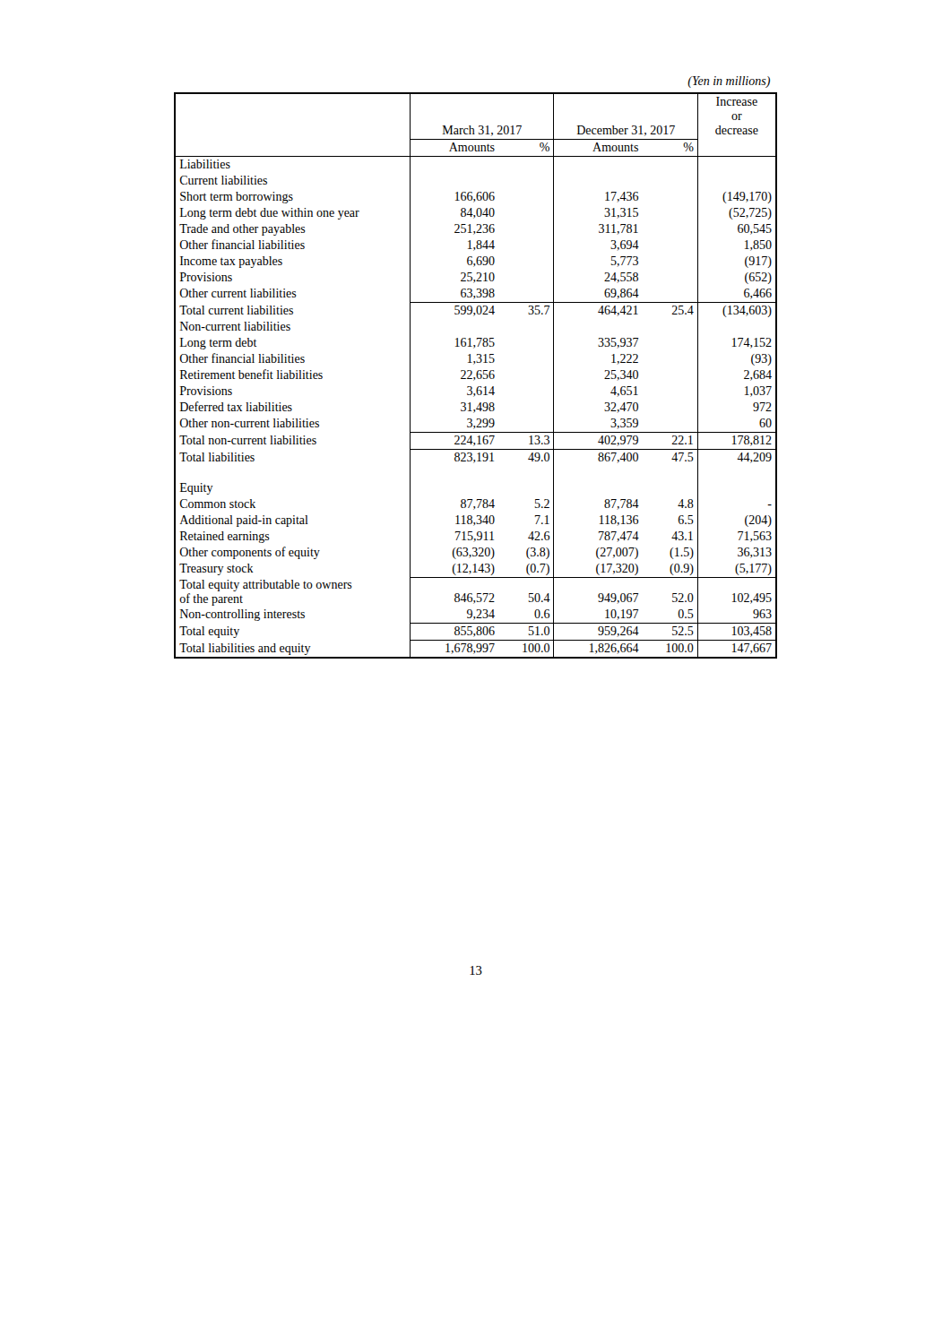(Yen in millions)
| | March 31, 2017 | December 31, 2017 | Increase or decrease |
| --- | --- | --- | --- |
| | Amounts | % | Amounts | % | |
| Liabilities | | | | | |
| Current liabilities | | | | | |
| Short term borrowings | 166,606 | | 17,436 | | (149,170) |
| Long term debt due within one year | 84,040 | | 31,315 | | (52,725) |
| Trade and other payables | 251,236 | | 311,781 | | 60,545 |
| Other financial liabilities | 1,844 | | 3,694 | | 1,850 |
| Income tax payables | 6,690 | | 5,773 | | (917) |
| Provisions | 25,210 | | 24,558 | | (652) |
| Other current liabilities | 63,398 | | 69,864 | | 6,466 |
| Total current liabilities | 599,024 | 35.7 | 464,421 | 25.4 | (134,603) |
| Non-current liabilities | | | | | |
| Long term debt | 161,785 | | 335,937 | | 174,152 |
| Other financial liabilities | 1,315 | | 1,222 | | (93) |
| Retirement benefit liabilities | 22,656 | | 25,340 | | 2,684 |
| Provisions | 3,614 | | 4,651 | | 1,037 |
| Deferred tax liabilities | 31,498 | | 32,470 | | 972 |
| Other non-current liabilities | 3,299 | | 3,359 | | 60 |
| Total non-current liabilities | 224,167 | 13.3 | 402,979 | 22.1 | 178,812 |
| Total liabilities | 823,191 | 49.0 | 867,400 | 47.5 | 44,209 |
| Equity | | | | | |
| Common stock | 87,784 | 5.2 | 87,784 | 4.8 | - |
| Additional paid-in capital | 118,340 | 7.1 | 118,136 | 6.5 | (204) |
| Retained earnings | 715,911 | 42.6 | 787,474 | 43.1 | 71,563 |
| Other components of equity | (63,320) | (3.8) | (27,007) | (1.5) | 36,313 |
| Treasury stock | (12,143) | (0.7) | (17,320) | (0.9) | (5,177) |
| Total equity attributable to owners of the parent | 846,572 | 50.4 | 949,067 | 52.0 | 102,495 |
| Non-controlling interests | 9,234 | 0.6 | 10,197 | 0.5 | 963 |
| Total equity | 855,806 | 51.0 | 959,264 | 52.5 | 103,458 |
| Total liabilities and equity | 1,678,997 | 100.0 | 1,826,664 | 100.0 | 147,667 |
13